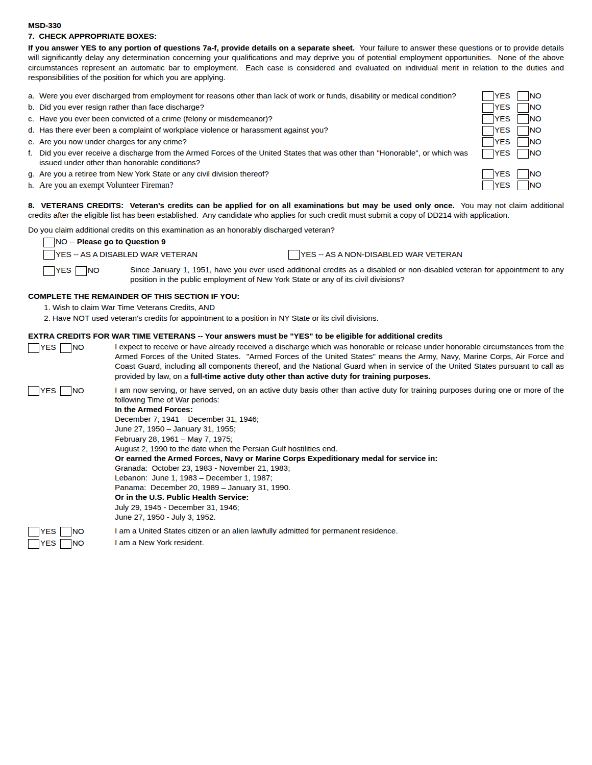MSD-330
7. CHECK APPROPRIATE BOXES:
If you answer YES to any portion of questions 7a-f, provide details on a separate sheet. Your failure to answer these questions or to provide details will significantly delay any determination concerning your qualifications and may deprive you of potential employment opportunities. None of the above circumstances represent an automatic bar to employment. Each case is considered and evaluated on individual merit in relation to the duties and responsibilities of the position for which you are applying.
| a. | Were you ever discharged from employment for reasons other than lack of work or funds, disability or medical condition? | YES NO |
| b. | Did you ever resign rather than face discharge? | YES NO |
| c. | Have you ever been convicted of a crime (felony or misdemeanor)? | YES NO |
| d. | Has there ever been a complaint of workplace violence or harassment against you? | YES NO |
| e. | Are you now under charges for any crime? | YES NO |
| f. | Did you ever receive a discharge from the Armed Forces of the United States that was other than "Honorable", or which was issued under other than honorable conditions? | YES NO |
| g. | Are you a retiree from New York State or any civil division thereof? | YES NO |
| h. | Are you an exempt Volunteer Fireman? | YES NO |
8. VETERANS CREDITS: Veteran's credits can be applied for on all examinations but may be used only once. You may not claim additional credits after the eligible list has been established. Any candidate who applies for such credit must submit a copy of DD214 with application.
Do you claim additional credits on this examination as an honorably discharged veteran?
NO -- Please go to Question 9
YES -- AS A DISABLED WAR VETERAN
YES -- AS A NON-DISABLED WAR VETERAN
YES NO
Since January 1, 1951, have you ever used additional credits as a disabled or non-disabled veteran for appointment to any position in the public employment of New York State or any of its civil divisions?
COMPLETE THE REMAINDER OF THIS SECTION IF YOU:
Wish to claim War Time Veterans Credits, AND
Have NOT used veteran's credits for appointment to a position in NY State or its civil divisions.
EXTRA CREDITS FOR WAR TIME VETERANS -- Your answers must be "YES" to be eligible for additional credits
YES NO
I expect to receive or have already received a discharge which was honorable or release under honorable circumstances from the Armed Forces of the United States. "Armed Forces of the United States" means the Army, Navy, Marine Corps, Air Force and Coast Guard, including all components thereof, and the National Guard when in service of the United States pursuant to call as provided by law, on a full-time active duty other than active duty for training purposes.
YES NO
I am now serving, or have served, on an active duty basis other than active duty for training purposes during one or more of the following Time of War periods:
In the Armed Forces:
December 7, 1941 – December 31, 1946;
June 27, 1950 – January 31, 1955;
February 28, 1961 – May 7, 1975;
August 2, 1990 to the date when the Persian Gulf hostilities end.
Or earned the Armed Forces, Navy or Marine Corps Expeditionary medal for service in:
Granada: October 23, 1983 - November 21, 1983;
Lebanon: June 1, 1983 – December 1, 1987;
Panama: December 20, 1989 – January 31, 1990.
Or in the U.S. Public Health Service:
July 29, 1945 - December 31, 1946;
June 27, 1950 - July 3, 1952.
YES NO
I am a United States citizen or an alien lawfully admitted for permanent residence.
YES NO
I am a New York resident.